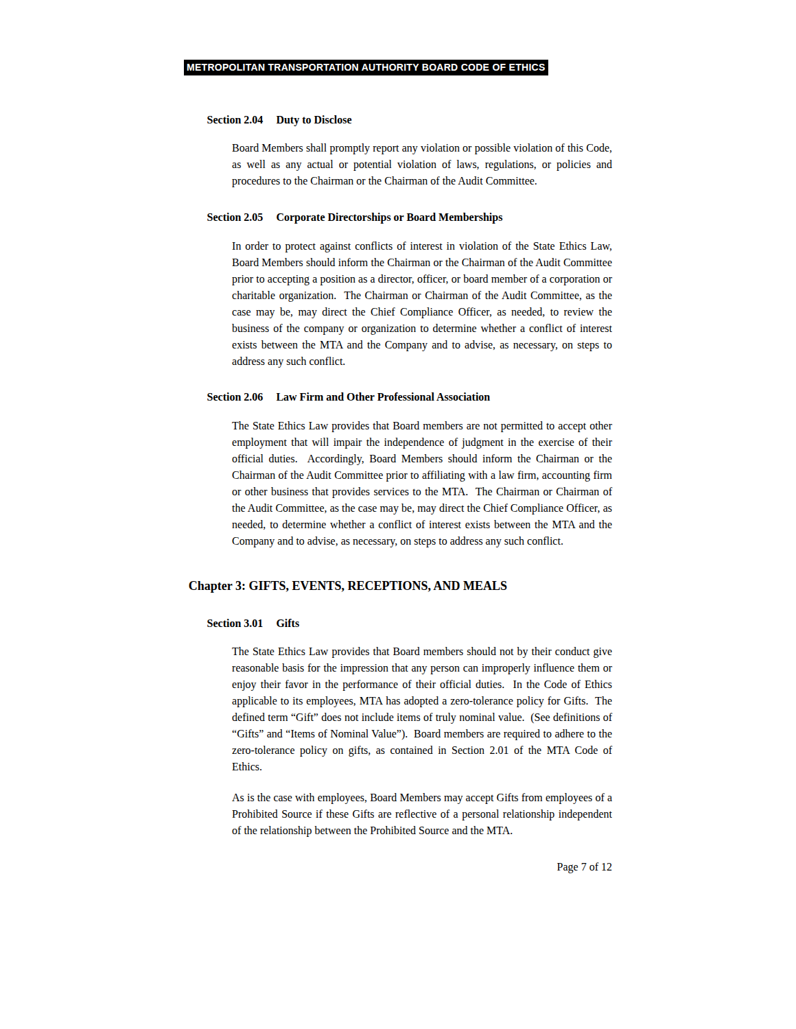METROPOLITAN TRANSPORTATION AUTHORITY BOARD CODE OF ETHICS
Section 2.04 Duty to Disclose
Board Members shall promptly report any violation or possible violation of this Code, as well as any actual or potential violation of laws, regulations, or policies and procedures to the Chairman or the Chairman of the Audit Committee.
Section 2.05 Corporate Directorships or Board Memberships
In order to protect against conflicts of interest in violation of the State Ethics Law, Board Members should inform the Chairman or the Chairman of the Audit Committee prior to accepting a position as a director, officer, or board member of a corporation or charitable organization. The Chairman or Chairman of the Audit Committee, as the case may be, may direct the Chief Compliance Officer, as needed, to review the business of the company or organization to determine whether a conflict of interest exists between the MTA and the Company and to advise, as necessary, on steps to address any such conflict.
Section 2.06 Law Firm and Other Professional Association
The State Ethics Law provides that Board members are not permitted to accept other employment that will impair the independence of judgment in the exercise of their official duties. Accordingly, Board Members should inform the Chairman or the Chairman of the Audit Committee prior to affiliating with a law firm, accounting firm or other business that provides services to the MTA. The Chairman or Chairman of the Audit Committee, as the case may be, may direct the Chief Compliance Officer, as needed, to determine whether a conflict of interest exists between the MTA and the Company and to advise, as necessary, on steps to address any such conflict.
Chapter 3: GIFTS, EVENTS, RECEPTIONS, AND MEALS
Section 3.01 Gifts
The State Ethics Law provides that Board members should not by their conduct give reasonable basis for the impression that any person can improperly influence them or enjoy their favor in the performance of their official duties. In the Code of Ethics applicable to its employees, MTA has adopted a zero-tolerance policy for Gifts. The defined term “Gift” does not include items of truly nominal value. (See definitions of “Gifts” and “Items of Nominal Value”). Board members are required to adhere to the zero-tolerance policy on gifts, as contained in Section 2.01 of the MTA Code of Ethics.
As is the case with employees, Board Members may accept Gifts from employees of a Prohibited Source if these Gifts are reflective of a personal relationship independent of the relationship between the Prohibited Source and the MTA.
Page 7 of 12